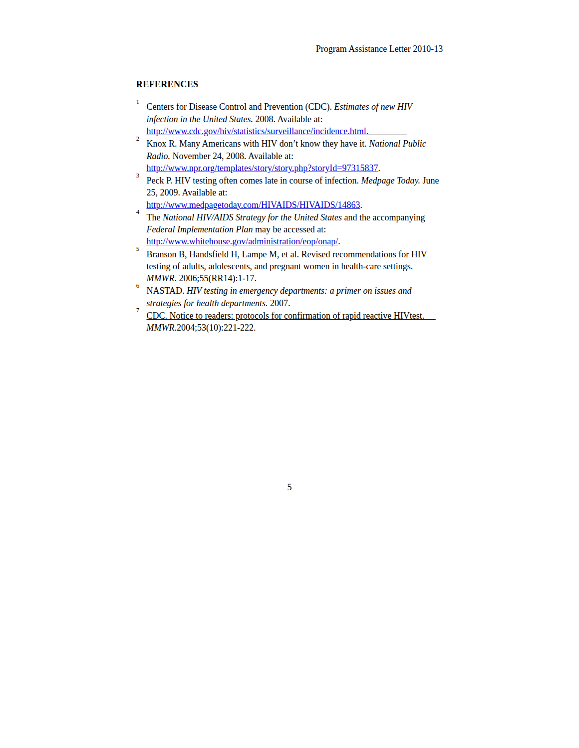Program Assistance Letter 2010-13
REFERENCES
1 Centers for Disease Control and Prevention (CDC). Estimates of new HIV infection in the United States. 2008. Available at: http://www.cdc.gov/hiv/statistics/surveillance/incidence.html.
2 Knox R. Many Americans with HIV don’t know they have it. National Public Radio. November 24, 2008. Available at: http://www.npr.org/templates/story/story.php?storyId=97315837.
3 Peck P. HIV testing often comes late in course of infection. Medpage Today. June 25, 2009. Available at: http://www.medpagetoday.com/HIVAIDS/HIVAIDS/14863.
4 The National HIV/AIDS Strategy for the United States and the accompanying Federal Implementation Plan may be accessed at: http://www.whitehouse.gov/administration/eop/onap/.
5 Branson B, Handsfield H, Lampe M, et al. Revised recommendations for HIV testing of adults, adolescents, and pregnant women in health-care settings. MMWR. 2006;55(RR14):1-17.
6 NASTAD. HIV testing in emergency departments: a primer on issues and strategies for health departments. 2007.
7 CDC. Notice to readers: protocols for confirmation of rapid reactive HIVtest.
MMWR.2004;53(10):221-222.
5